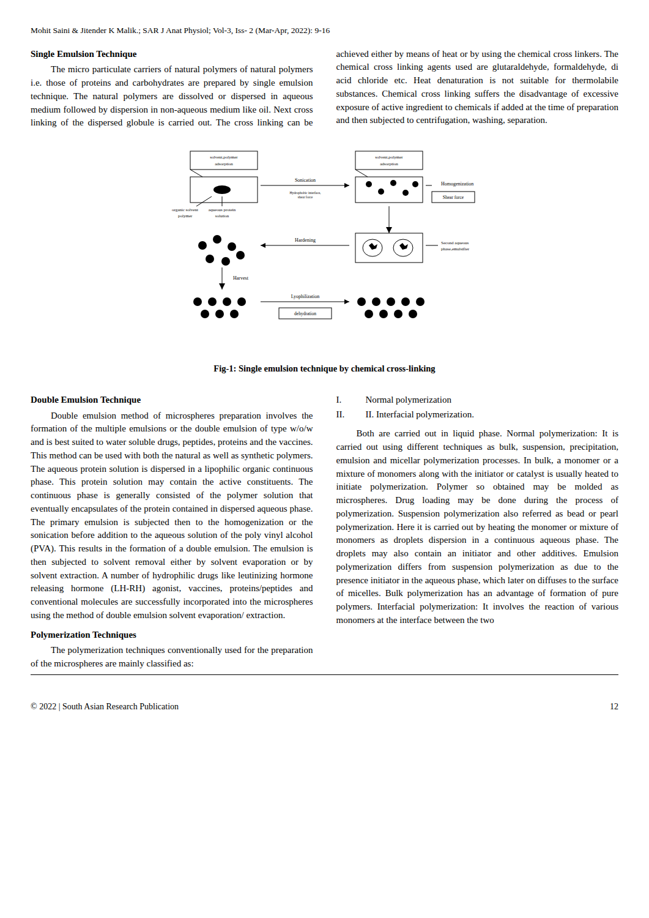Mohit Saini & Jitender K Malik.; SAR J Anat Physiol; Vol-3, Iss- 2 (Mar-Apr, 2022): 9-16
Single Emulsion Technique
The micro particulate carriers of natural polymers of natural polymers i.e. those of proteins and carbohydrates are prepared by single emulsion technique. The natural polymers are dissolved or dispersed in aqueous medium followed by dispersion in non-aqueous medium like oil. Next cross linking of the dispersed globule is carried out. The cross linking can be achieved either by means of heat or by using the chemical cross linkers. The chemical cross linking agents used are glutaraldehyde, formaldehyde, di acid chloride etc. Heat denaturation is not suitable for thermolabile substances. Chemical cross linking suffers the disadvantage of excessive exposure of active ingredient to chemicals if added at the time of preparation and then subjected to centrifugation, washing, separation.
solvent,polymer adsorption solvent,polymer adsorption Sonication Hydrophobic interface, shear force organic solvent polymer aqueous protein solution Homogenization Shear force Hardening Second aqueous phase,emulsifier Harvest Lyophilization dehydration
Fig-1: Single emulsion technique by chemical cross-linking
Double Emulsion Technique
Double emulsion method of microspheres preparation involves the formation of the multiple emulsions or the double emulsion of type w/o/w and is best suited to water soluble drugs, peptides, proteins and the vaccines. This method can be used with both the natural as well as synthetic polymers. The aqueous protein solution is dispersed in a lipophilic organic continuous phase. This protein solution may contain the active constituents. The continuous phase is generally consisted of the polymer solution that eventually encapsulates of the protein contained in dispersed aqueous phase. The primary emulsion is subjected then to the homogenization or the sonication before addition to the aqueous solution of the poly vinyl alcohol (PVA). This results in the formation of a double emulsion. The emulsion is then subjected to solvent removal either by solvent evaporation or by solvent extraction. A number of hydrophilic drugs like leutinizing hormone releasing hormone (LH-RH) agonist, vaccines, proteins/peptides and conventional molecules are successfully incorporated into the microspheres using the method of double emulsion solvent evaporation/ extraction.
Polymerization Techniques
The polymerization techniques conventionally used for the preparation of the microspheres are mainly classified as:
I. Normal polymerization
II. II. Interfacial polymerization.
Both are carried out in liquid phase. Normal polymerization: It is carried out using different techniques as bulk, suspension, precipitation, emulsion and micellar polymerization processes. In bulk, a monomer or a mixture of monomers along with the initiator or catalyst is usually heated to initiate polymerization. Polymer so obtained may be molded as microspheres. Drug loading may be done during the process of polymerization. Suspension polymerization also referred as bead or pearl polymerization. Here it is carried out by heating the monomer or mixture of monomers as droplets dispersion in a continuous aqueous phase. The droplets may also contain an initiator and other additives. Emulsion polymerization differs from suspension polymerization as due to the presence initiator in the aqueous phase, which later on diffuses to the surface of micelles. Bulk polymerization has an advantage of formation of pure polymers. Interfacial polymerization: It involves the reaction of various monomers at the interface between the two
© 2022 | South Asian Research Publication 12